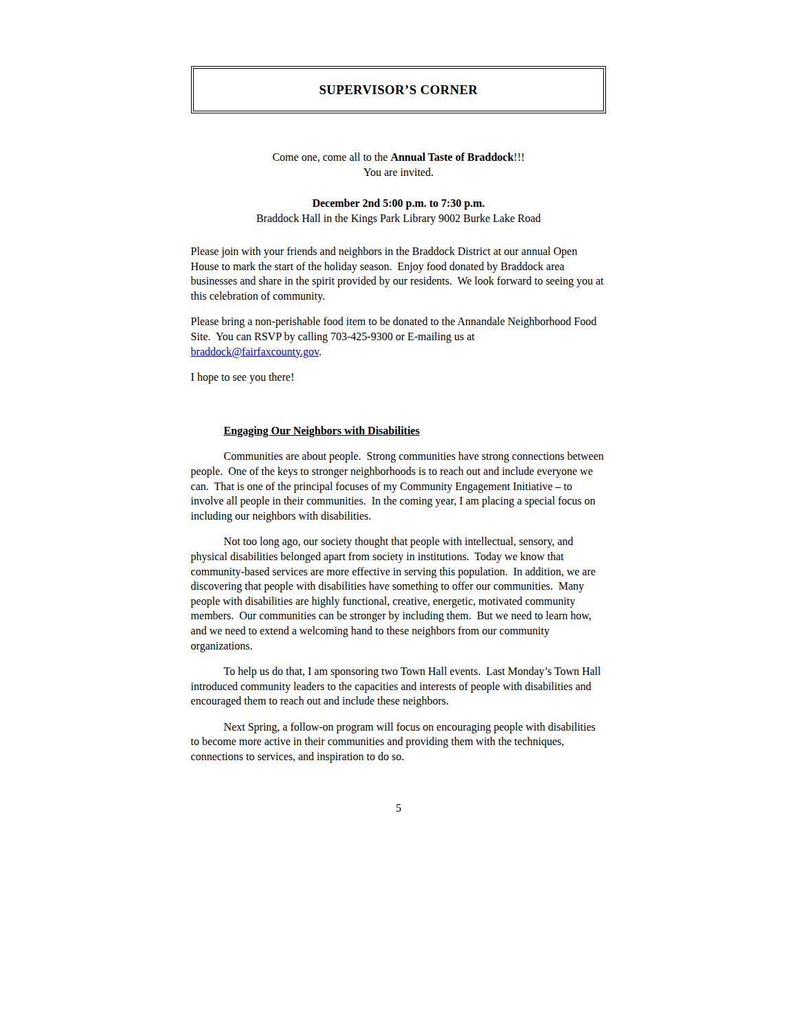SUPERVISOR’S CORNER
Come one, come all to the Annual Taste of Braddock!!!
You are invited.
December 2nd 5:00 p.m. to 7:30 p.m.
Braddock Hall in the Kings Park Library 9002 Burke Lake Road
Please join with your friends and neighbors in the Braddock District at our annual Open House to mark the start of the holiday season. Enjoy food donated by Braddock area businesses and share in the spirit provided by our residents. We look forward to seeing you at this celebration of community.
Please bring a non-perishable food item to be donated to the Annandale Neighborhood Food Site. You can RSVP by calling 703-425-9300 or E-mailing us at braddock@fairfaxcounty.gov.
I hope to see you there!
Engaging Our Neighbors with Disabilities
Communities are about people. Strong communities have strong connections between people. One of the keys to stronger neighborhoods is to reach out and include everyone we can. That is one of the principal focuses of my Community Engagement Initiative – to involve all people in their communities. In the coming year, I am placing a special focus on including our neighbors with disabilities.
Not too long ago, our society thought that people with intellectual, sensory, and physical disabilities belonged apart from society in institutions. Today we know that community-based services are more effective in serving this population. In addition, we are discovering that people with disabilities have something to offer our communities. Many people with disabilities are highly functional, creative, energetic, motivated community members. Our communities can be stronger by including them. But we need to learn how, and we need to extend a welcoming hand to these neighbors from our community organizations.
To help us do that, I am sponsoring two Town Hall events. Last Monday’s Town Hall introduced community leaders to the capacities and interests of people with disabilities and encouraged them to reach out and include these neighbors.
Next Spring, a follow-on program will focus on encouraging people with disabilities to become more active in their communities and providing them with the techniques, connections to services, and inspiration to do so.
5